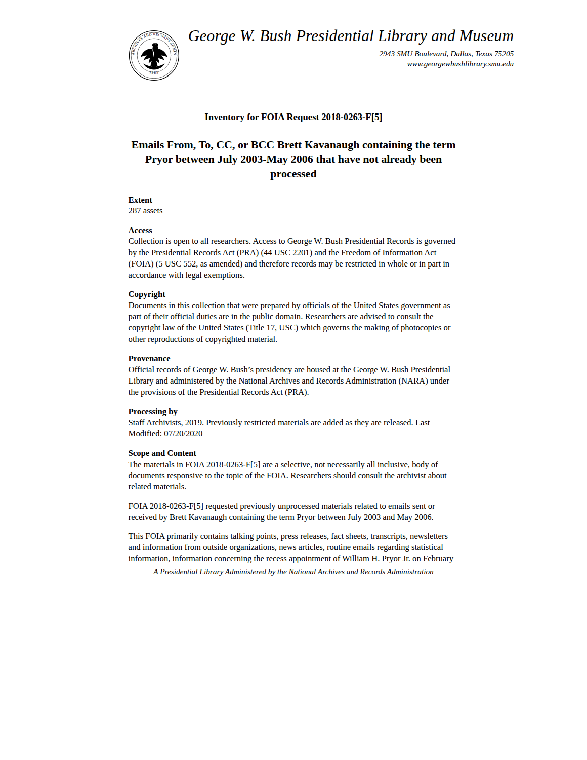NATIONAL ARCHIVES AND RECORDS ADMINISTRATION 1985
George W. Bush Presidential Library and Museum
2943 SMU Boulevard, Dallas, Texas 75205
www.georgewbushlibrary.smu.edu
Inventory for FOIA Request 2018-0263-F[5]
Emails From, To, CC, or BCC Brett Kavanaugh containing the term Pryor between July 2003-May 2006 that have not already been processed
Extent
287 assets
Access
Collection is open to all researchers. Access to George W. Bush Presidential Records is governed by the Presidential Records Act (PRA) (44 USC 2201) and the Freedom of Information Act (FOIA) (5 USC 552, as amended) and therefore records may be restricted in whole or in part in accordance with legal exemptions.
Copyright
Documents in this collection that were prepared by officials of the United States government as part of their official duties are in the public domain. Researchers are advised to consult the copyright law of the United States (Title 17, USC) which governs the making of photocopies or other reproductions of copyrighted material.
Provenance
Official records of George W. Bush’s presidency are housed at the George W. Bush Presidential Library and administered by the National Archives and Records Administration (NARA) under the provisions of the Presidential Records Act (PRA).
Processing by
Staff Archivists, 2019. Previously restricted materials are added as they are released. Last Modified: 07/20/2020
Scope and Content
The materials in FOIA 2018-0263-F[5] are a selective, not necessarily all inclusive, body of documents responsive to the topic of the FOIA. Researchers should consult the archivist about related materials.
FOIA 2018-0263-F[5] requested previously unprocessed materials related to emails sent or received by Brett Kavanaugh containing the term Pryor between July 2003 and May 2006.
This FOIA primarily contains talking points, press releases, fact sheets, transcripts, newsletters and information from outside organizations, news articles, routine emails regarding statistical information, information concerning the recess appointment of William H. Pryor Jr. on February
A Presidential Library Administered by the National Archives and Records Administration